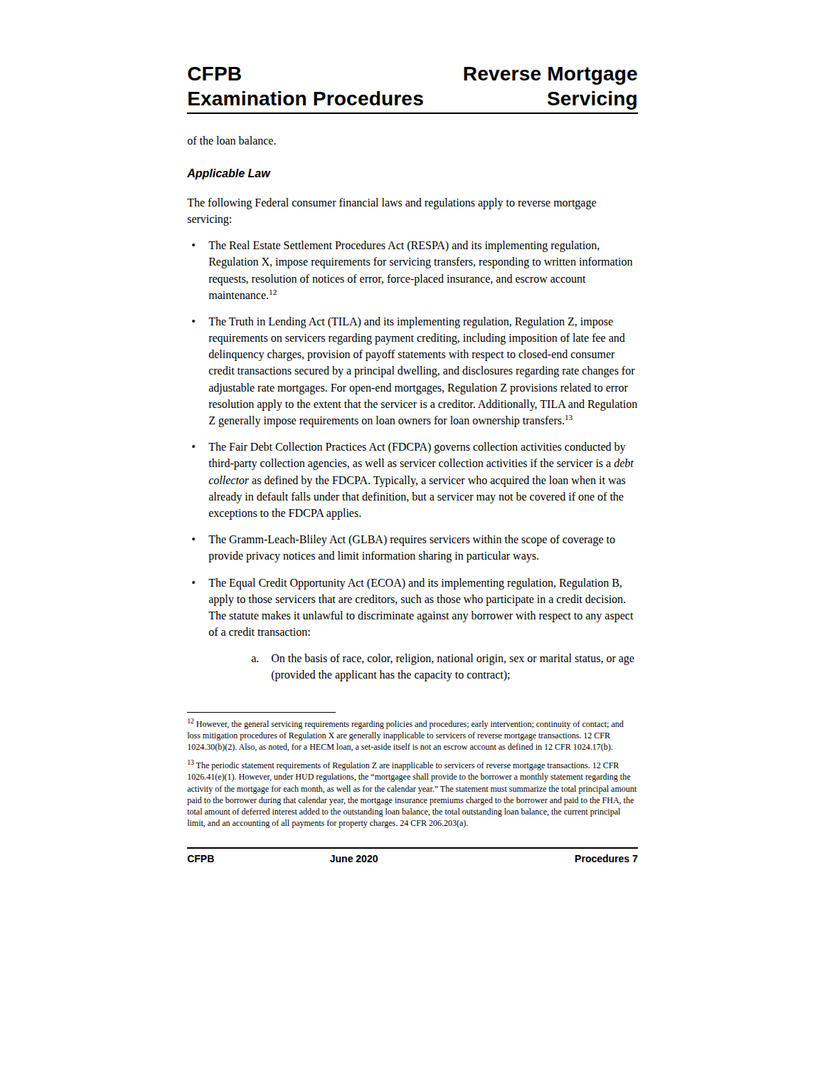| CFPB | Reverse Mortgage |
| Examination Procedures | Servicing |
of the loan balance.
Applicable Law
The following Federal consumer financial laws and regulations apply to reverse mortgage servicing:
The Real Estate Settlement Procedures Act (RESPA) and its implementing regulation, Regulation X, impose requirements for servicing transfers, responding to written information requests, resolution of notices of error, force-placed insurance, and escrow account maintenance.12
The Truth in Lending Act (TILA) and its implementing regulation, Regulation Z, impose requirements on servicers regarding payment crediting, including imposition of late fee and delinquency charges, provision of payoff statements with respect to closed-end consumer credit transactions secured by a principal dwelling, and disclosures regarding rate changes for adjustable rate mortgages. For open-end mortgages, Regulation Z provisions related to error resolution apply to the extent that the servicer is a creditor. Additionally, TILA and Regulation Z generally impose requirements on loan owners for loan ownership transfers.13
The Fair Debt Collection Practices Act (FDCPA) governs collection activities conducted by third-party collection agencies, as well as servicer collection activities if the servicer is a debt collector as defined by the FDCPA. Typically, a servicer who acquired the loan when it was already in default falls under that definition, but a servicer may not be covered if one of the exceptions to the FDCPA applies.
The Gramm-Leach-Bliley Act (GLBA) requires servicers within the scope of coverage to provide privacy notices and limit information sharing in particular ways.
The Equal Credit Opportunity Act (ECOA) and its implementing regulation, Regulation B, apply to those servicers that are creditors, such as those who participate in a credit decision. The statute makes it unlawful to discriminate against any borrower with respect to any aspect of a credit transaction:
a. On the basis of race, color, religion, national origin, sex or marital status, or age (provided the applicant has the capacity to contract);
12 However, the general servicing requirements regarding policies and procedures; early intervention; continuity of contact; and loss mitigation procedures of Regulation X are generally inapplicable to servicers of reverse mortgage transactions. 12 CFR 1024.30(b)(2). Also, as noted, for a HECM loan, a set-aside itself is not an escrow account as defined in 12 CFR 1024.17(b).
13 The periodic statement requirements of Regulation Z are inapplicable to servicers of reverse mortgage transactions. 12 CFR 1026.41(e)(1). However, under HUD regulations, the “mortgagee shall provide to the borrower a monthly statement regarding the activity of the mortgage for each month, as well as for the calendar year.” The statement must summarize the total principal amount paid to the borrower during that calendar year, the mortgage insurance premiums charged to the borrower and paid to the FHA, the total amount of deferred interest added to the outstanding loan balance, the total outstanding loan balance, the current principal limit, and an accounting of all payments for property charges. 24 CFR 206.203(a).
| CFPB | June 2020 | Procedures 7 |